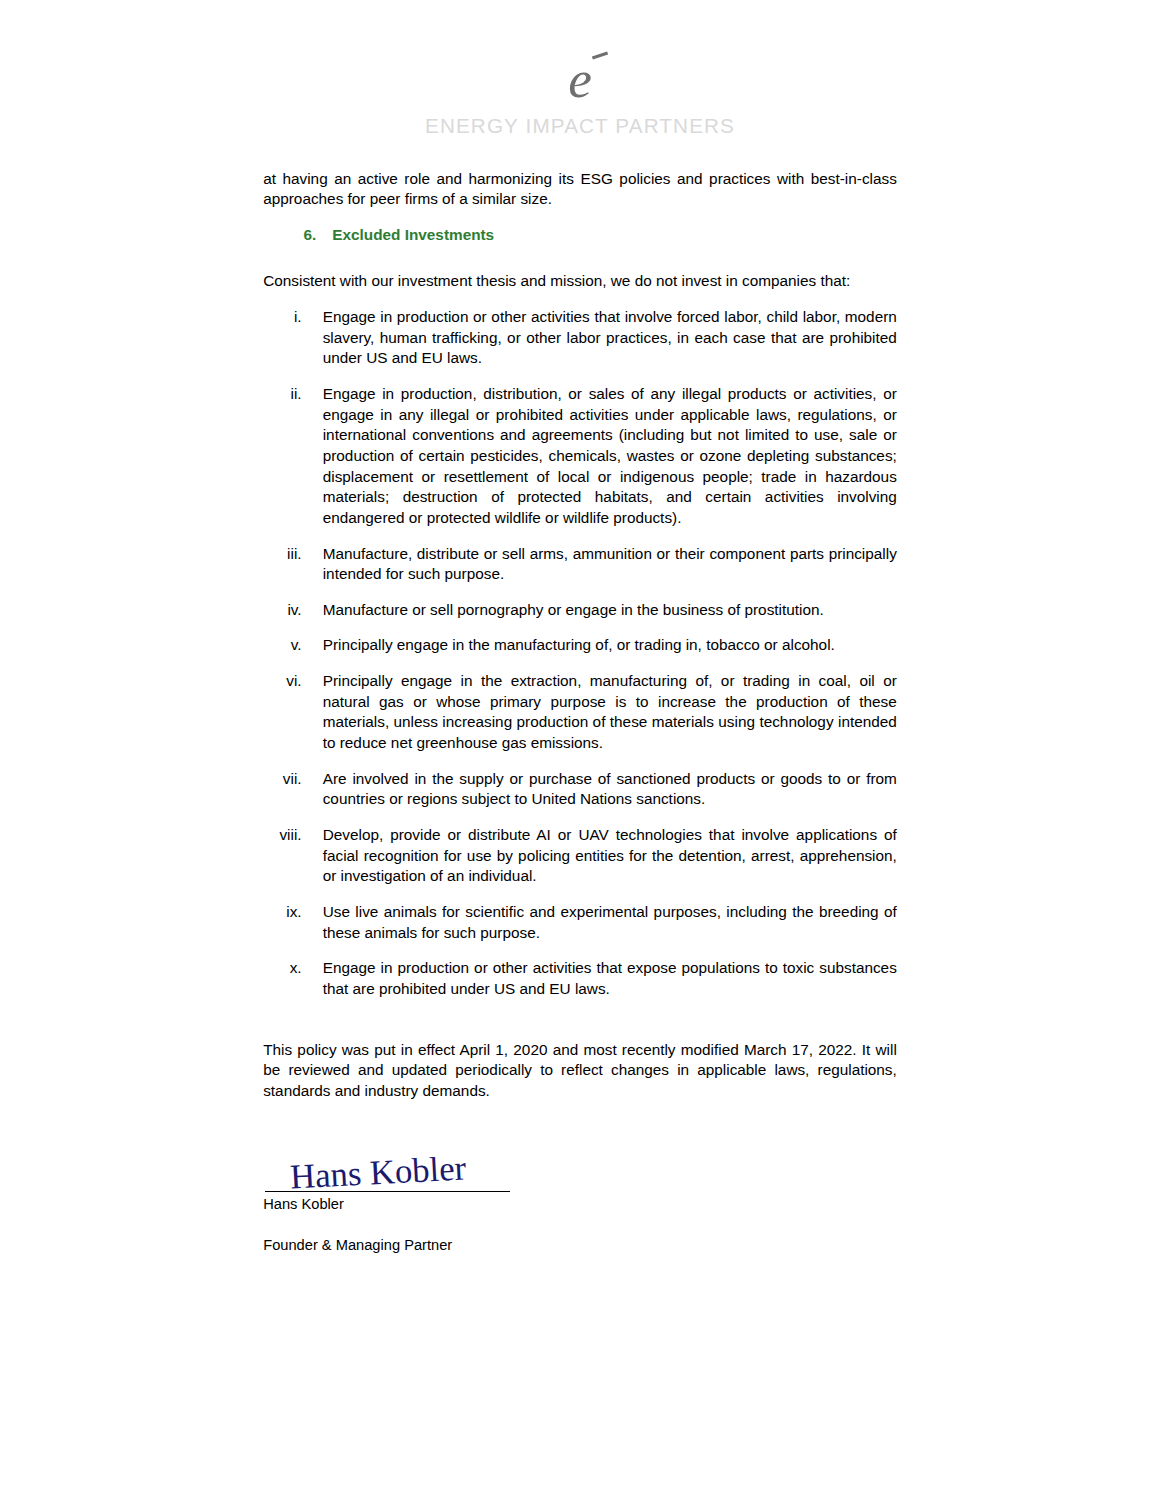e
Energy Impact Partners
at having an active role and harmonizing its ESG policies and practices with best-in-class approaches for peer firms of a similar size.
6. Excluded Investments
Consistent with our investment thesis and mission, we do not invest in companies that:
i. Engage in production or other activities that involve forced labor, child labor, modern slavery, human trafficking, or other labor practices, in each case that are prohibited under US and EU laws.
ii. Engage in production, distribution, or sales of any illegal products or activities, or engage in any illegal or prohibited activities under applicable laws, regulations, or international conventions and agreements (including but not limited to use, sale or production of certain pesticides, chemicals, wastes or ozone depleting substances; displacement or resettlement of local or indigenous people; trade in hazardous materials; destruction of protected habitats, and certain activities involving endangered or protected wildlife or wildlife products).
iii. Manufacture, distribute or sell arms, ammunition or their component parts principally intended for such purpose.
iv. Manufacture or sell pornography or engage in the business of prostitution.
v. Principally engage in the manufacturing of, or trading in, tobacco or alcohol.
vi. Principally engage in the extraction, manufacturing of, or trading in coal, oil or natural gas or whose primary purpose is to increase the production of these materials, unless increasing production of these materials using technology intended to reduce net greenhouse gas emissions.
vii. Are involved in the supply or purchase of sanctioned products or goods to or from countries or regions subject to United Nations sanctions.
viii. Develop, provide or distribute AI or UAV technologies that involve applications of facial recognition for use by policing entities for the detention, arrest, apprehension, or investigation of an individual.
ix. Use live animals for scientific and experimental purposes, including the breeding of these animals for such purpose.
x. Engage in production or other activities that expose populations to toxic substances that are prohibited under US and EU laws.
This policy was put in effect April 1, 2020 and most recently modified March 17, 2022. It will be reviewed and updated periodically to reflect changes in applicable laws, regulations, standards and industry demands.
Hans Kobler
Hans Kobler
Founder & Managing Partner